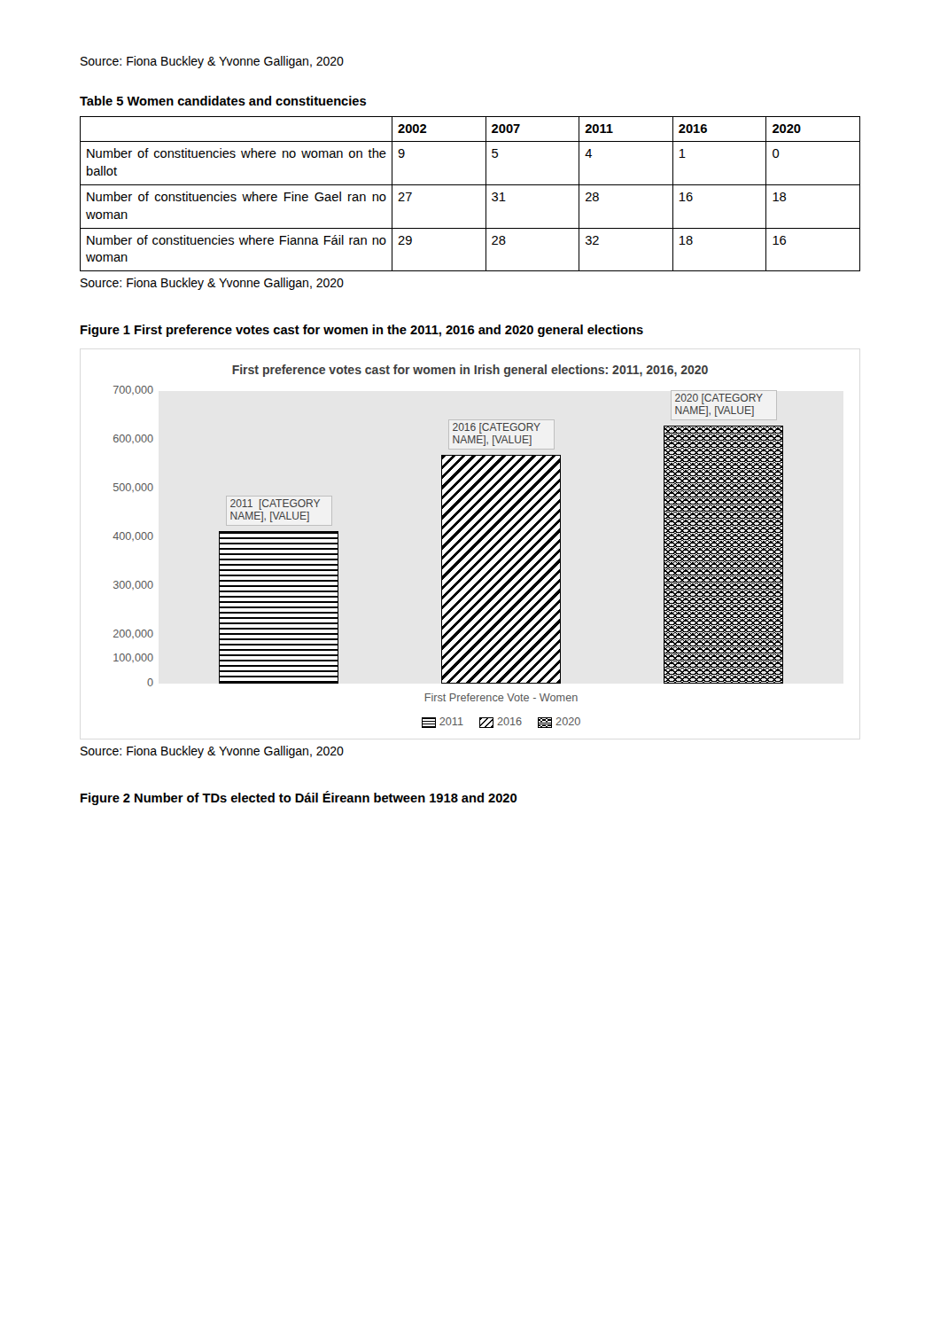Source: Fiona Buckley & Yvonne Galligan, 2020
Table 5 Women candidates and constituencies
| | 2002 | 2007 | 2011 | 2016 | 2020 |
| --- | --- | --- | --- | --- | --- |
| Number of constituencies where no woman on the ballot | 9 | 5 | 4 | 1 | 0 |
| Number of constituencies where Fine Gael ran no woman | 27 | 31 | 28 | 16 | 18 |
| Number of constituencies where Fianna Fáil ran no woman | 29 | 28 | 32 | 18 | 16 |
Source: Fiona Buckley & Yvonne Galligan, 2020
Figure 1 First preference votes cast for women in the 2011, 2016 and 2020 general elections
First preference votes cast for women in Irish general elections: 2011, 2016, 2020
700,000 600,000 500,000 400,000 300,000 200,000 100,000 0
2011 [CATEGORY NAME], [VALUE]
2016 [CATEGORY NAME], [VALUE]
2020 [CATEGORY NAME], [VALUE]
First Preference Vote - Women
2011 2016 2020
Source: Fiona Buckley & Yvonne Galligan, 2020
Figure 2 Number of TDs elected to Dáil Éireann between 1918 and 2020